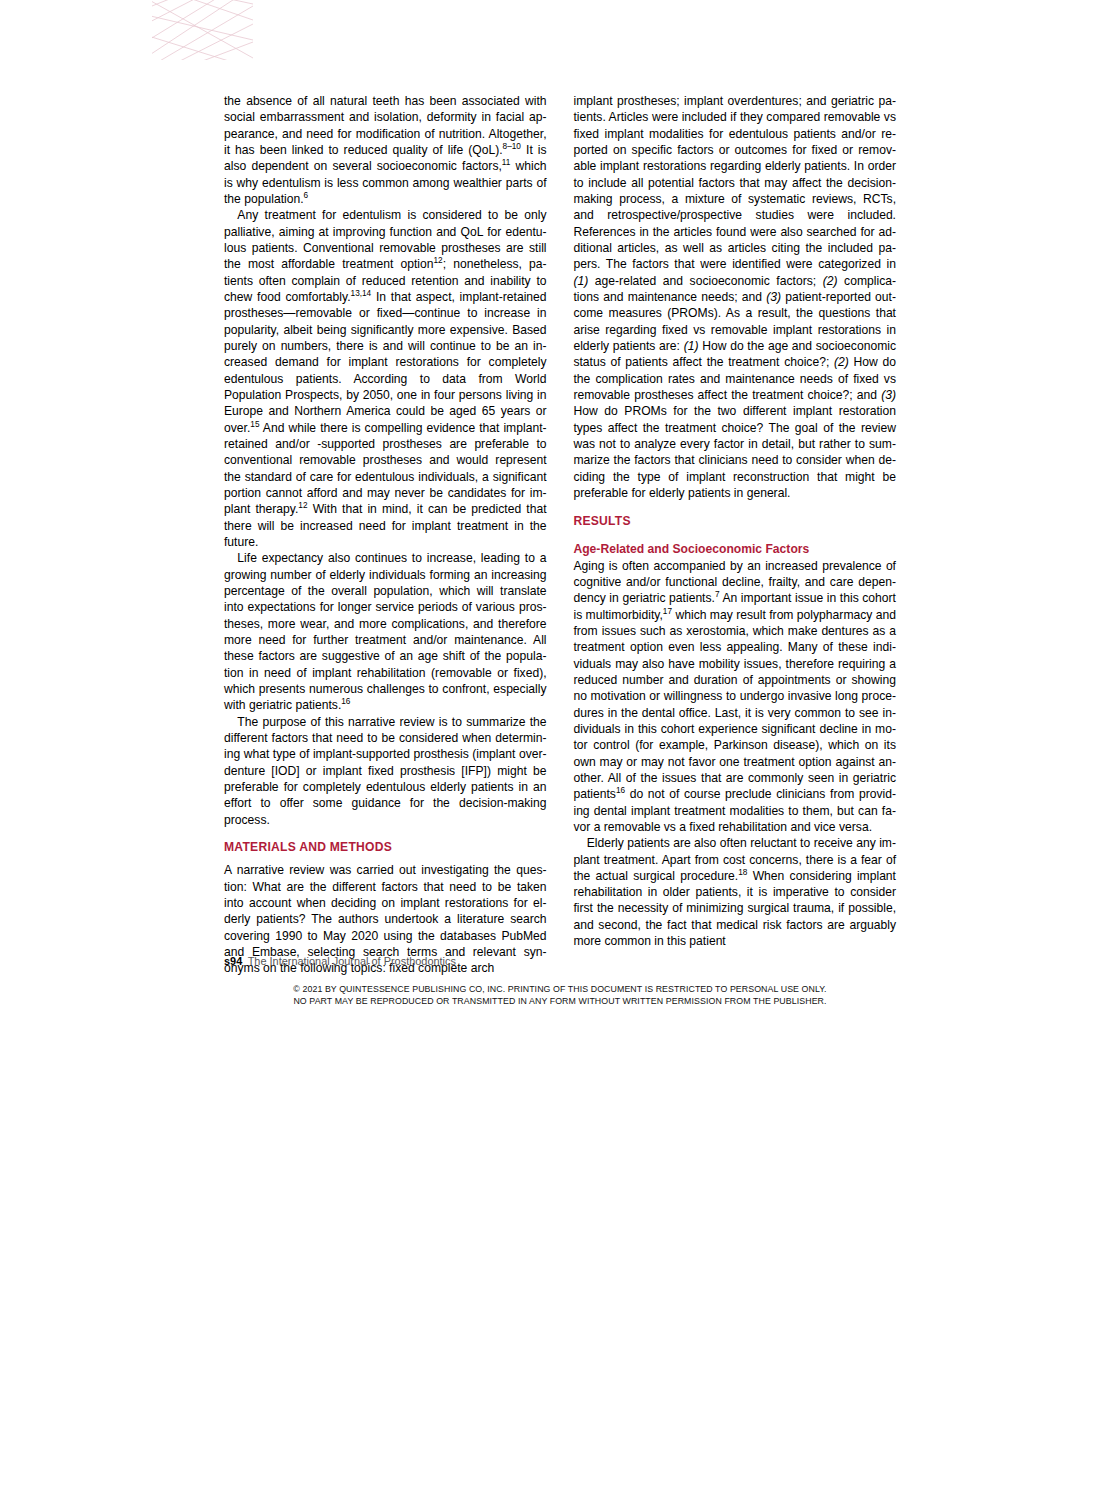the absence of all natural teeth has been associated with social embarrassment and isolation, deformity in facial appearance, and need for modification of nutrition. Altogether, it has been linked to reduced quality of life (QoL).8–10 It is also dependent on several socioeconomic factors,11 which is why edentulism is less common among wealthier parts of the population.6
Any treatment for edentulism is considered to be only palliative, aiming at improving function and QoL for edentulous patients. Conventional removable prostheses are still the most affordable treatment option12; nonetheless, patients often complain of reduced retention and inability to chew food comfortably.13,14 In that aspect, implant-retained prostheses—removable or fixed—continue to increase in popularity, albeit being significantly more expensive. Based purely on numbers, there is and will continue to be an increased demand for implant restorations for completely edentulous patients. According to data from World Population Prospects, by 2050, one in four persons living in Europe and Northern America could be aged 65 years or over.15 And while there is compelling evidence that implant-retained and/or -supported prostheses are preferable to conventional removable prostheses and would represent the standard of care for edentulous individuals, a significant portion cannot afford and may never be candidates for implant therapy.12 With that in mind, it can be predicted that there will be increased need for implant treatment in the future.
Life expectancy also continues to increase, leading to a growing number of elderly individuals forming an increasing percentage of the overall population, which will translate into expectations for longer service periods of various prostheses, more wear, and more complications, and therefore more need for further treatment and/or maintenance. All these factors are suggestive of an age shift of the population in need of implant rehabilitation (removable or fixed), which presents numerous challenges to confront, especially with geriatric patients.16
The purpose of this narrative review is to summarize the different factors that need to be considered when determining what type of implant-supported prosthesis (implant overdenture [IOD] or implant fixed prosthesis [IFP]) might be preferable for completely edentulous elderly patients in an effort to offer some guidance for the decision-making process.
Materials and Methods
A narrative review was carried out investigating the question: What are the different factors that need to be taken into account when deciding on implant restorations for elderly patients? The authors undertook a literature search covering 1990 to May 2020 using the databases PubMed and Embase, selecting search terms and relevant synonyms on the following topics: fixed complete arch
implant prostheses; implant overdentures; and geriatric patients. Articles were included if they compared removable vs fixed implant modalities for edentulous patients and/or reported on specific factors or outcomes for fixed or removable implant restorations regarding elderly patients. In order to include all potential factors that may affect the decision-making process, a mixture of systematic reviews, RCTs, and retrospective/prospective studies were included. References in the articles found were also searched for additional articles, as well as articles citing the included papers. The factors that were identified were categorized in (1) age-related and socioeconomic factors; (2) complications and maintenance needs; and (3) patient-reported outcome measures (PROMs). As a result, the questions that arise regarding fixed vs removable implant restorations in elderly patients are: (1) How do the age and socioeconomic status of patients affect the treatment choice?; (2) How do the complication rates and maintenance needs of fixed vs removable prostheses affect the treatment choice?; and (3) How do PROMs for the two different implant restoration types affect the treatment choice? The goal of the review was not to analyze every factor in detail, but rather to summarize the factors that clinicians need to consider when deciding the type of implant reconstruction that might be preferable for elderly patients in general.
Results
Age-Related and Socioeconomic Factors
Aging is often accompanied by an increased prevalence of cognitive and/or functional decline, frailty, and care dependency in geriatric patients.7 An important issue in this cohort is multimorbidity,17 which may result from polypharmacy and from issues such as xerostomia, which make dentures as a treatment option even less appealing. Many of these individuals may also have mobility issues, therefore requiring a reduced number and duration of appointments or showing no motivation or willingness to undergo invasive long procedures in the dental office. Last, it is very common to see individuals in this cohort experience significant decline in motor control (for example, Parkinson disease), which on its own may or may not favor one treatment option against another. All of the issues that are commonly seen in geriatric patients16 do not of course preclude clinicians from providing dental implant treatment modalities to them, but can favor a removable vs a fixed rehabilitation and vice versa.
Elderly patients are also often reluctant to receive any implant treatment. Apart from cost concerns, there is a fear of the actual surgical procedure.18 When considering implant rehabilitation in older patients, it is imperative to consider first the necessity of minimizing surgical trauma, if possible, and second, the fact that medical risk factors are arguably more common in this patient
s94 The International Journal of Prosthodontics
© 2021 BY QUINTESSENCE PUBLISHING CO, INC. PRINTING OF THIS DOCUMENT IS RESTRICTED TO PERSONAL USE ONLY.
NO PART MAY BE REPRODUCED OR TRANSMITTED IN ANY FORM WITHOUT WRITTEN PERMISSION FROM THE PUBLISHER.